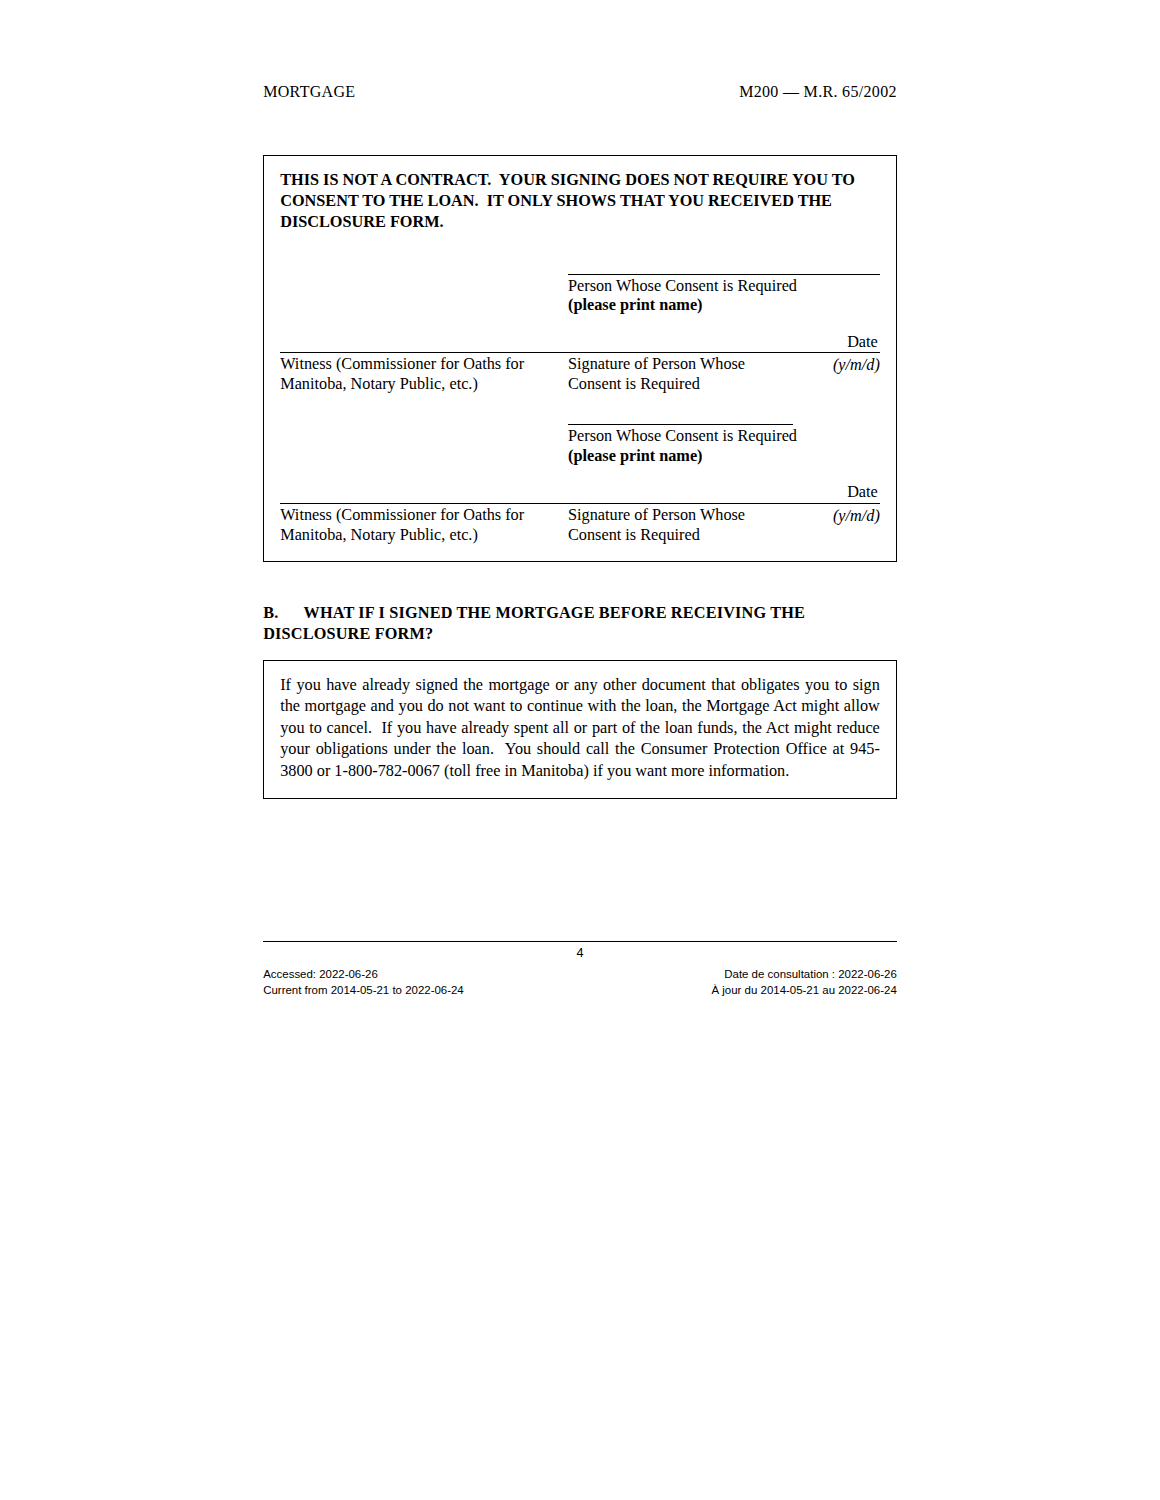Mortgage
M200 — M.R. 65/2002
THIS IS NOT A CONTRACT. YOUR SIGNING DOES NOT REQUIRE YOU TO CONSENT TO THE LOAN. IT ONLY SHOWS THAT YOU RECEIVED THE DISCLOSURE FORM.
| | Person Whose Consent is Required (please print name) |
| | Date |
| Witness (Commissioner for Oaths for Manitoba, Notary Public, etc.) | Signature of Person Whose Consent is Required (y/m/d) |
| | Person Whose Consent is Required (please print name) |
| | Date |
| Witness (Commissioner for Oaths for Manitoba, Notary Public, etc.) | Signature of Person Whose Consent is Required (y/m/d) |
B. What if I signed the mortgage before receiving the disclosure form?
If you have already signed the mortgage or any other document that obligates you to sign the mortgage and you do not want to continue with the loan, the Mortgage Act might allow you to cancel. If you have already spent all or part of the loan funds, the Act might reduce your obligations under the loan. You should call the Consumer Protection Office at 945-3800 or 1-800-782-0067 (toll free in Manitoba) if you want more information.
4
Accessed: 2022-06-26
Current from 2014-05-21 to 2022-06-24
Date de consultation : 2022-06-26
À jour du 2014-05-21 au 2022-06-24